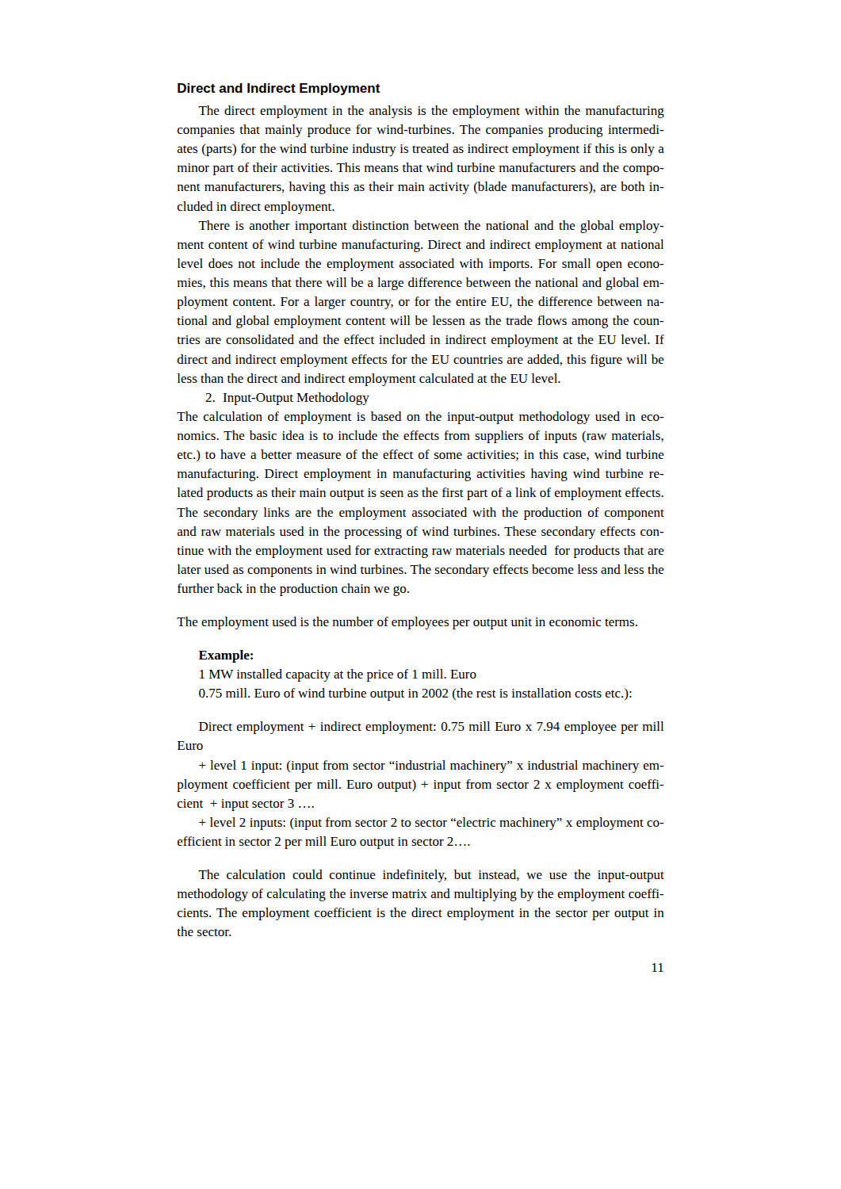Direct and Indirect Employment
The direct employment in the analysis is the employment within the manufacturing companies that mainly produce for wind-turbines. The companies producing intermediates (parts) for the wind turbine industry is treated as indirect employment if this is only a minor part of their activities. This means that wind turbine manufacturers and the component manufacturers, having this as their main activity (blade manufacturers), are both included in direct employment.
There is another important distinction between the national and the global employment content of wind turbine manufacturing. Direct and indirect employment at national level does not include the employment associated with imports. For small open economies, this means that there will be a large difference between the national and global employment content. For a larger country, or for the entire EU, the difference between national and global employment content will be lessen as the trade flows among the countries are consolidated and the effect included in indirect employment at the EU level. If direct and indirect employment effects for the EU countries are added, this figure will be less than the direct and indirect employment calculated at the EU level.
Input-Output Methodology
The calculation of employment is based on the input-output methodology used in economics. The basic idea is to include the effects from suppliers of inputs (raw materials, etc.) to have a better measure of the effect of some activities; in this case, wind turbine manufacturing. Direct employment in manufacturing activities having wind turbine related products as their main output is seen as the first part of a link of employment effects. The secondary links are the employment associated with the production of component and raw materials used in the processing of wind turbines. These secondary effects continue with the employment used for extracting raw materials needed for products that are later used as components in wind turbines. The secondary effects become less and less the further back in the production chain we go.
The employment used is the number of employees per output unit in economic terms.
Example:
1 MW installed capacity at the price of 1 mill. Euro
0.75 mill. Euro of wind turbine output in 2002 (the rest is installation costs etc.):
Direct employment + indirect employment: 0.75 mill Euro x 7.94 employee per mill Euro
+ level 1 input: (input from sector “industrial machinery” x industrial machinery employment coefficient per mill. Euro output) + input from sector 2 x employment coefficient + input sector 3 ….
+ level 2 inputs: (input from sector 2 to sector “electric machinery” x employment coefficient in sector 2 per mill Euro output in sector 2….
The calculation could continue indefinitely, but instead, we use the input-output methodology of calculating the inverse matrix and multiplying by the employment coefficients. The employment coefficient is the direct employment in the sector per output in the sector.
11